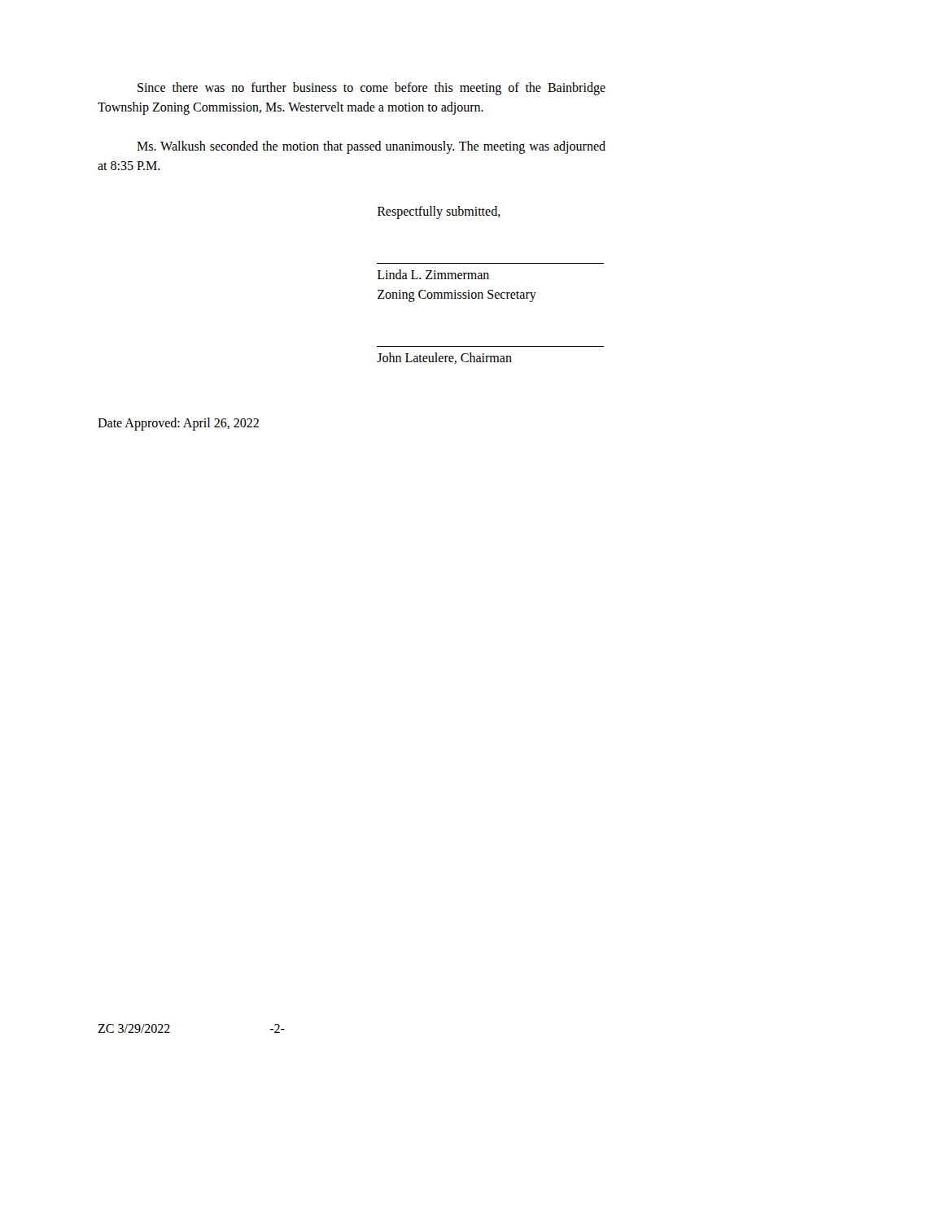Since there was no further business to come before this meeting of the Bainbridge Township Zoning Commission, Ms. Westervelt made a motion to adjourn.
Ms. Walkush seconded the motion that passed unanimously. The meeting was adjourned at 8:35 P.M.
Respectfully submitted,
Linda L. Zimmerman
Zoning Commission Secretary
John Lateulere, Chairman
Date Approved: April 26, 2022
ZC 3/29/2022 -2-